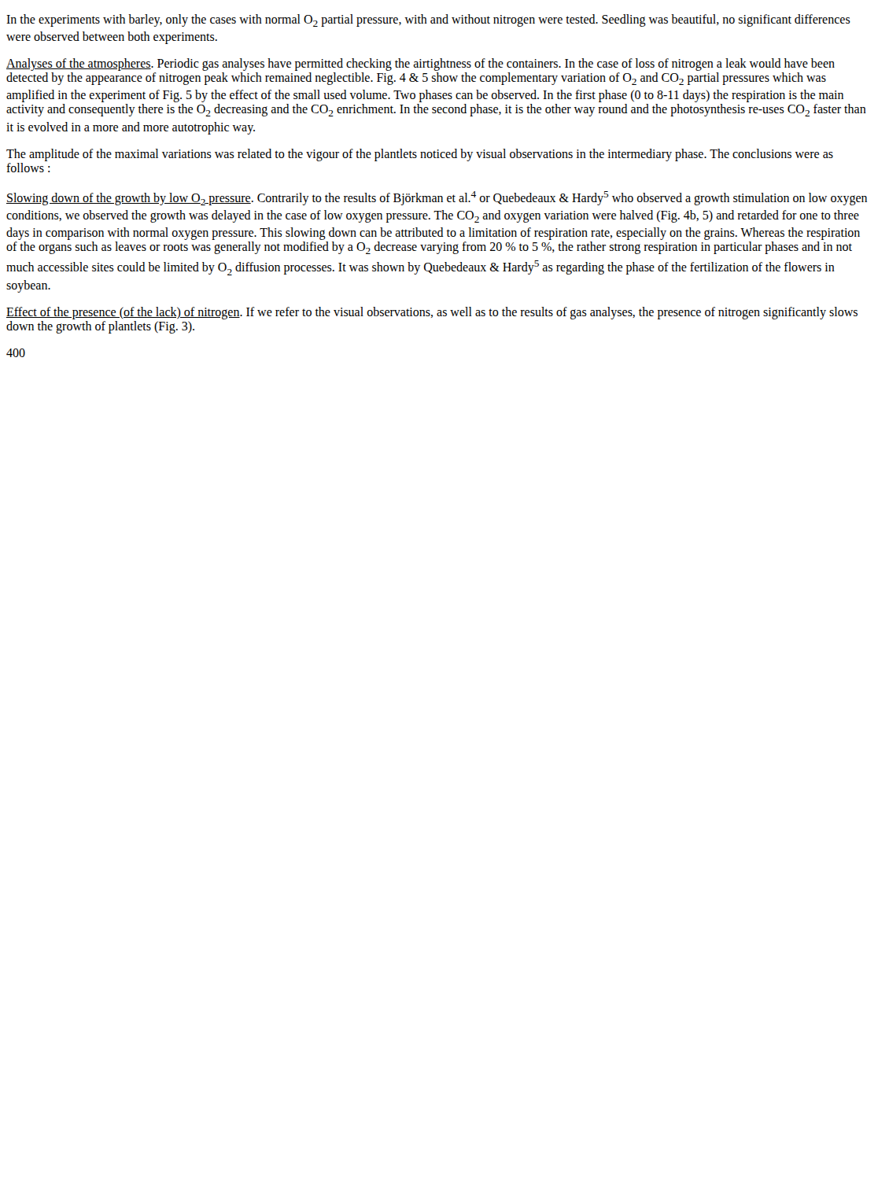In the experiments with barley, only the cases with normal O2 partial pressure, with and without nitrogen were tested. Seedling was beautiful, no significant differences were observed between both experiments.
Analyses of the atmospheres. Periodic gas analyses have permitted checking the airtightness of the containers. In the case of loss of nitrogen a leak would have been detected by the appearance of nitrogen peak which remained neglectible. Fig. 4 & 5 show the complementary variation of O2 and CO2 partial pressures which was amplified in the experiment of Fig. 5 by the effect of the small used volume. Two phases can be observed. In the first phase (0 to 8-11 days) the respiration is the main activity and consequently there is the O2 decreasing and the CO2 enrichment. In the second phase, it is the other way round and the photosynthesis re-uses CO2 faster than it is evolved in a more and more autotrophic way.
The amplitude of the maximal variations was related to the vigour of the plantlets noticed by visual observations in the intermediary phase. The conclusions were as follows :
Slowing down of the growth by low O2 pressure. Contrarily to the results of Björkman et al.4 or Quebedeaux & Hardy5 who observed a growth stimulation on low oxygen conditions, we observed the growth was delayed in the case of low oxygen pressure. The CO2 and oxygen variation were halved (Fig. 4b, 5) and retarded for one to three days in comparison with normal oxygen pressure. This slowing down can be attributed to a limitation of respiration rate, especially on the grains. Whereas the respiration of the organs such as leaves or roots was generally not modified by a O2 decrease varying from 20 % to 5 %, the rather strong respiration in particular phases and in not much accessible sites could be limited by O2 diffusion processes. It was shown by Quebedeaux & Hardy5 as regarding the phase of the fertilization of the flowers in soybean.
Effect of the presence (of the lack) of nitrogen. If we refer to the visual observations, as well as to the results of gas analyses, the presence of nitrogen significantly slows down the growth of plantlets (Fig. 3).
400